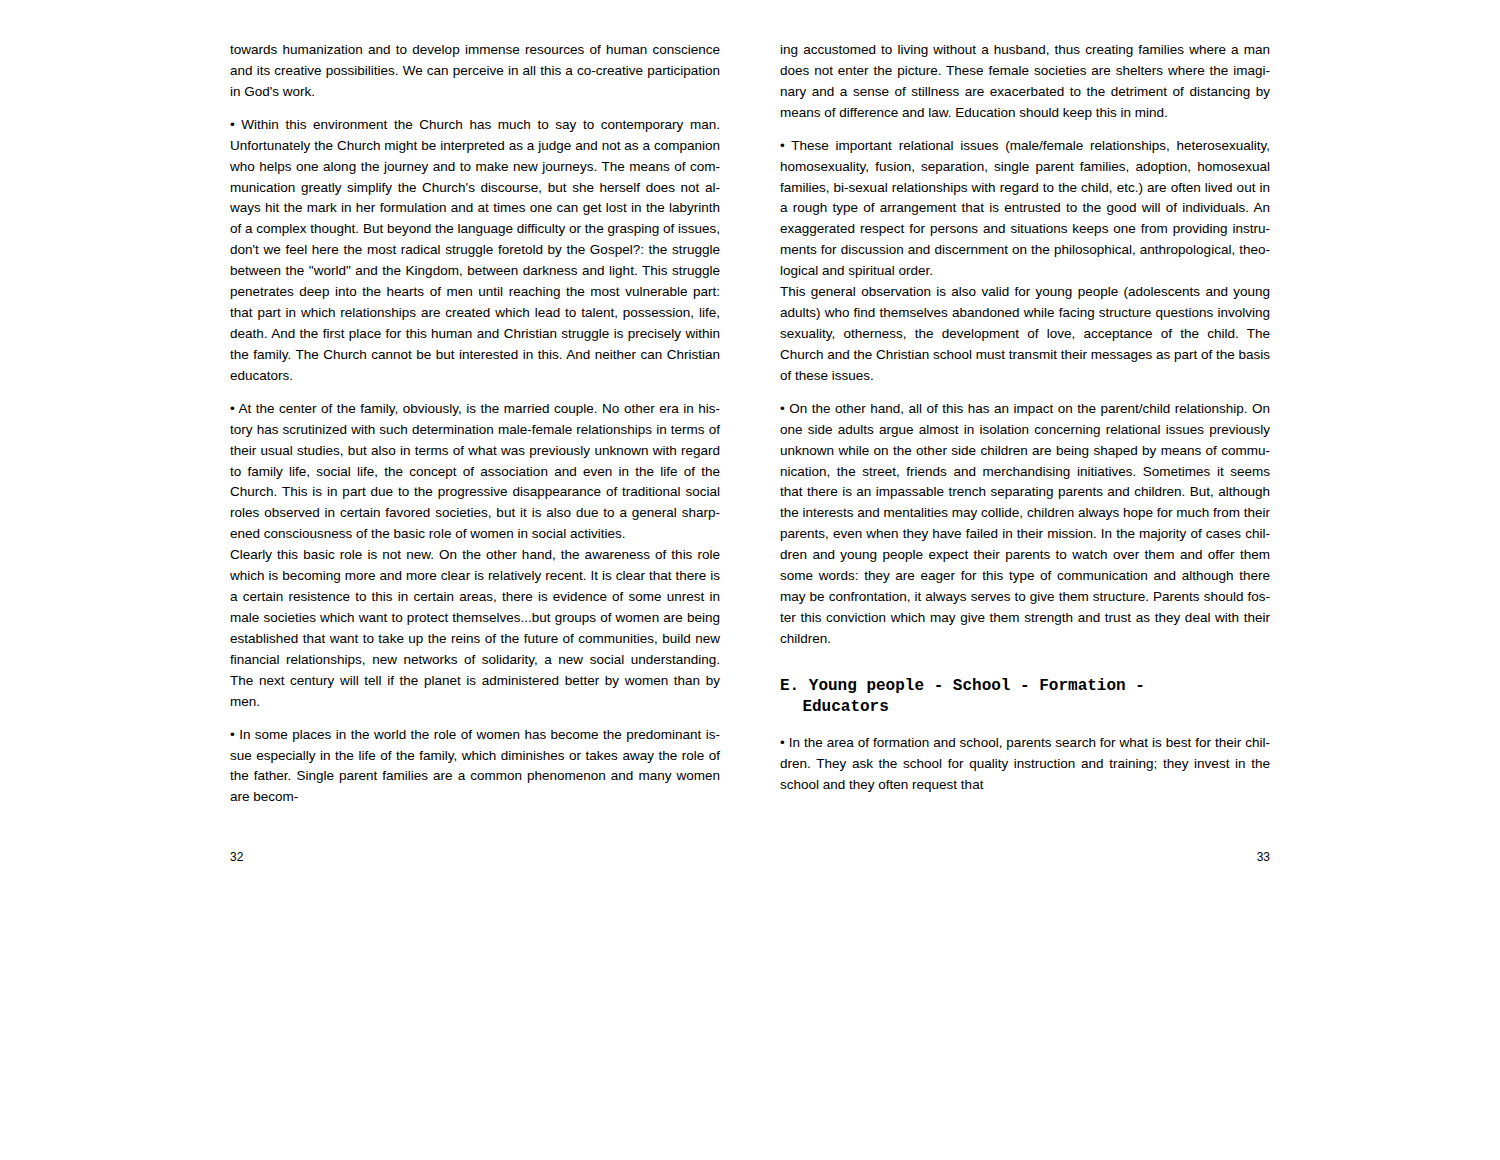towards humanization and to develop immense resources of human conscience and its creative possibilities. We can perceive in all this a co-creative participation in God's work.
• Within this environment the Church has much to say to contemporary man. Unfortunately the Church might be interpreted as a judge and not as a companion who helps one along the journey and to make new journeys. The means of communication greatly simplify the Church's discourse, but she herself does not always hit the mark in her formulation and at times one can get lost in the labyrinth of a complex thought. But beyond the language difficulty or the grasping of issues, don't we feel here the most radical struggle foretold by the Gospel?: the struggle between the "world" and the Kingdom, between darkness and light. This struggle penetrates deep into the hearts of men until reaching the most vulnerable part: that part in which relationships are created which lead to talent, possession, life, death. And the first place for this human and Christian struggle is precisely within the family. The Church cannot be but interested in this. And neither can Christian educators.
• At the center of the family, obviously, is the married couple. No other era in history has scrutinized with such determination male-female relationships in terms of their usual studies, but also in terms of what was previously unknown with regard to family life, social life, the concept of association and even in the life of the Church. This is in part due to the progressive disappearance of traditional social roles observed in certain favored societies, but it is also due to a general sharpened consciousness of the basic role of women in social activities.
Clearly this basic role is not new. On the other hand, the awareness of this role which is becoming more and more clear is relatively recent. It is clear that there is a certain resistence to this in certain areas, there is evidence of some unrest in male societies which want to protect themselves...but groups of women are being established that want to take up the reins of the future of communities, build new financial relationships, new networks of solidarity, a new social understanding. The next century will tell if the planet is administered better by women than by men.
• In some places in the world the role of women has become the predominant issue especially in the life of the family, which diminishes or takes away the role of the father. Single parent families are a common phenomenon and many women are becom-
ing accustomed to living without a husband, thus creating families where a man does not enter the picture. These female societies are shelters where the imaginary and a sense of stillness are exacerbated to the detriment of distancing by means of difference and law. Education should keep this in mind.
• These important relational issues (male/female relationships, heterosexuality, homosexuality, fusion, separation, single parent families, adoption, homosexual families, bi-sexual relationships with regard to the child, etc.) are often lived out in a rough type of arrangement that is entrusted to the good will of individuals. An exaggerated respect for persons and situations keeps one from providing instruments for discussion and discernment on the philosophical, anthropological, theological and spiritual order.
This general observation is also valid for young people (adolescents and young adults) who find themselves abandoned while facing structure questions involving sexuality, otherness, the development of love, acceptance of the child. The Church and the Christian school must transmit their messages as part of the basis of these issues.
• On the other hand, all of this has an impact on the parent/child relationship. On one side adults argue almost in isolation concerning relational issues previously unknown while on the other side children are being shaped by means of communication, the street, friends and merchandising initiatives. Sometimes it seems that there is an impassable trench separating parents and children. But, although the interests and mentalities may collide, children always hope for much from their parents, even when they have failed in their mission. In the majority of cases children and young people expect their parents to watch over them and offer them some words: they are eager for this type of communication and although there may be confrontation, it always serves to give them structure. Parents should foster this conviction which may give them strength and trust as they deal with their children.
E. Young people - School - Formation -Educators
• In the area of formation and school, parents search for what is best for their children. They ask the school for quality instruction and training; they invest in the school and they often request that
32 33